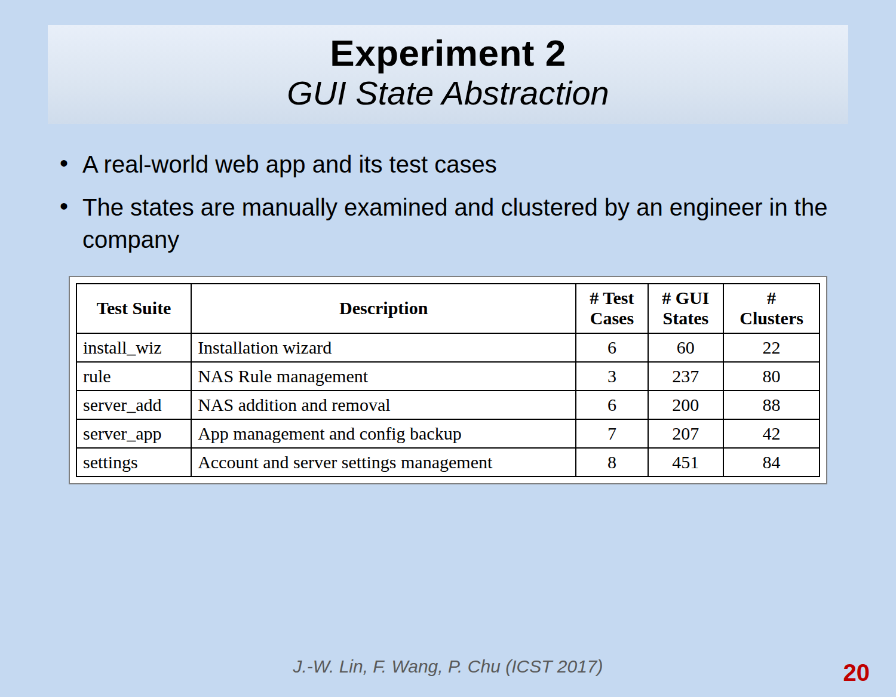Experiment 2
GUI State Abstraction
A real-world web app and its test cases
The states are manually examined and clustered by an engineer in the company
| Test Suite | Description | # Test Cases | # GUI States | # Clusters |
| --- | --- | --- | --- | --- |
| install_wiz | Installation wizard | 6 | 60 | 22 |
| rule | NAS Rule management | 3 | 237 | 80 |
| server_add | NAS addition and removal | 6 | 200 | 88 |
| server_app | App management and config backup | 7 | 207 | 42 |
| settings | Account and server settings management | 8 | 451 | 84 |
J.-W. Lin, F. Wang, P. Chu (ICST 2017)
20